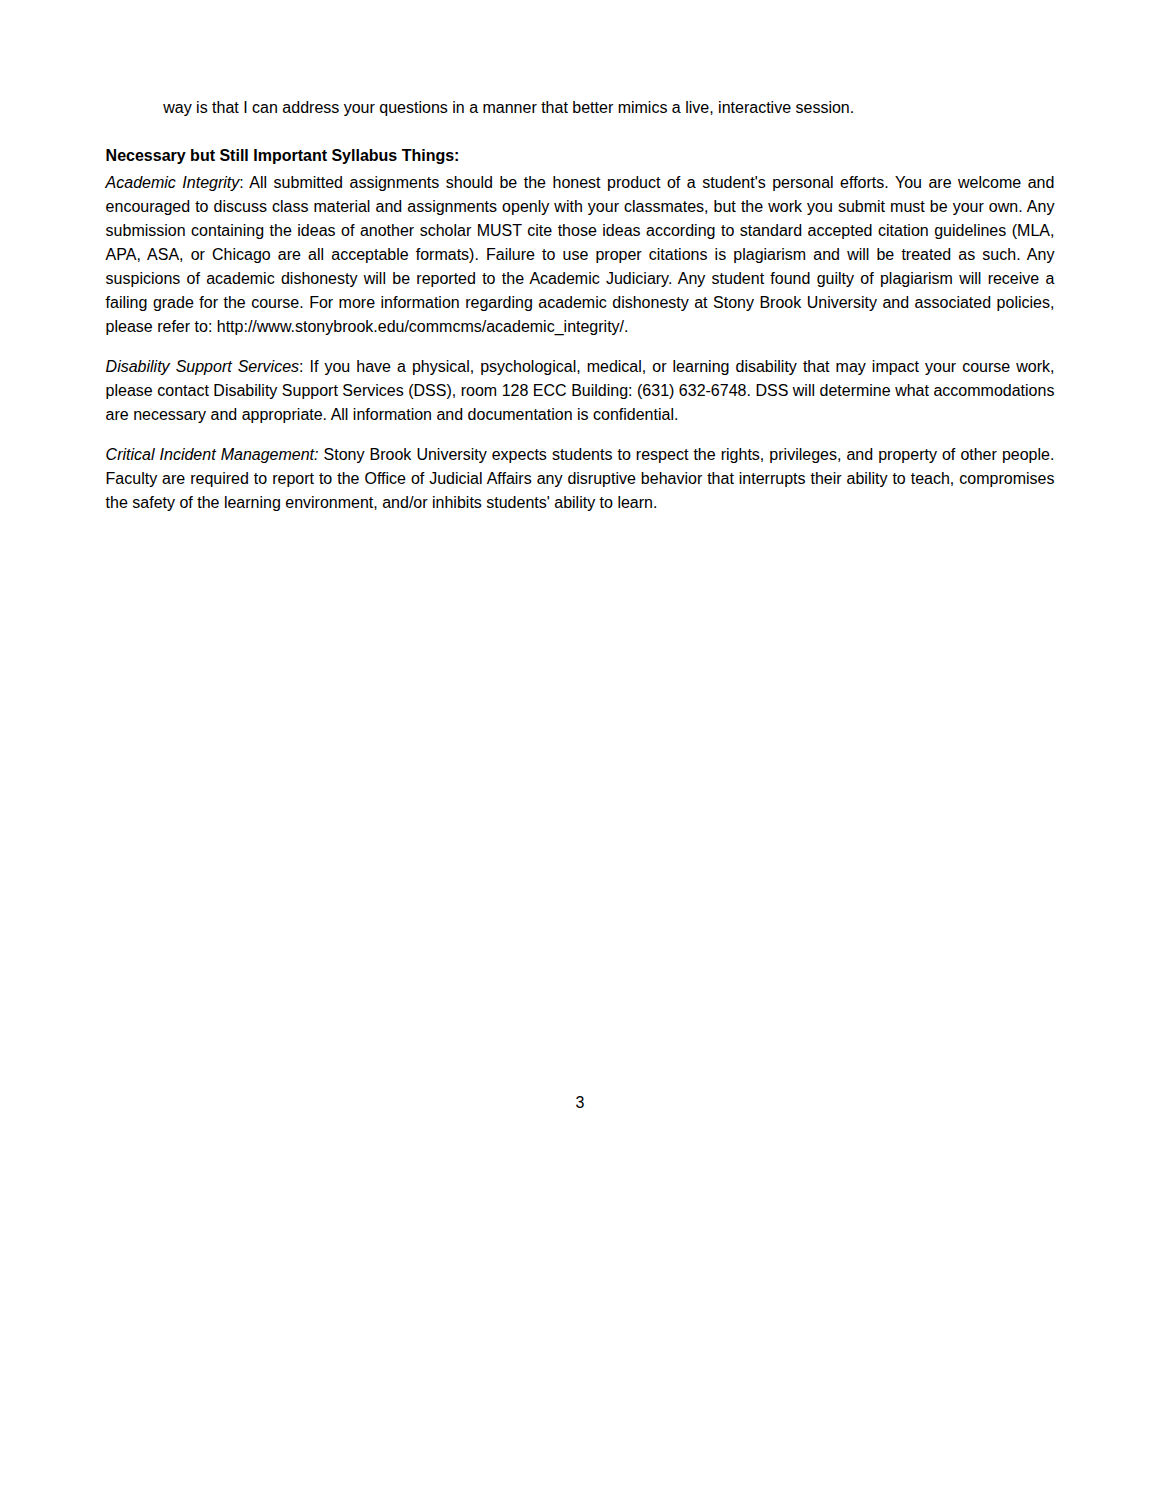way is that I can address your questions in a manner that better mimics a live, interactive session.
Necessary but Still Important Syllabus Things:
Academic Integrity: All submitted assignments should be the honest product of a student's personal efforts. You are welcome and encouraged to discuss class material and assignments openly with your classmates, but the work you submit must be your own. Any submission containing the ideas of another scholar MUST cite those ideas according to standard accepted citation guidelines (MLA, APA, ASA, or Chicago are all acceptable formats). Failure to use proper citations is plagiarism and will be treated as such. Any suspicions of academic dishonesty will be reported to the Academic Judiciary. Any student found guilty of plagiarism will receive a failing grade for the course. For more information regarding academic dishonesty at Stony Brook University and associated policies, please refer to: http://www.stonybrook.edu/commcms/academic_integrity/.
Disability Support Services: If you have a physical, psychological, medical, or learning disability that may impact your course work, please contact Disability Support Services (DSS), room 128 ECC Building: (631) 632-6748. DSS will determine what accommodations are necessary and appropriate. All information and documentation is confidential.
Critical Incident Management: Stony Brook University expects students to respect the rights, privileges, and property of other people. Faculty are required to report to the Office of Judicial Affairs any disruptive behavior that interrupts their ability to teach, compromises the safety of the learning environment, and/or inhibits students' ability to learn.
3